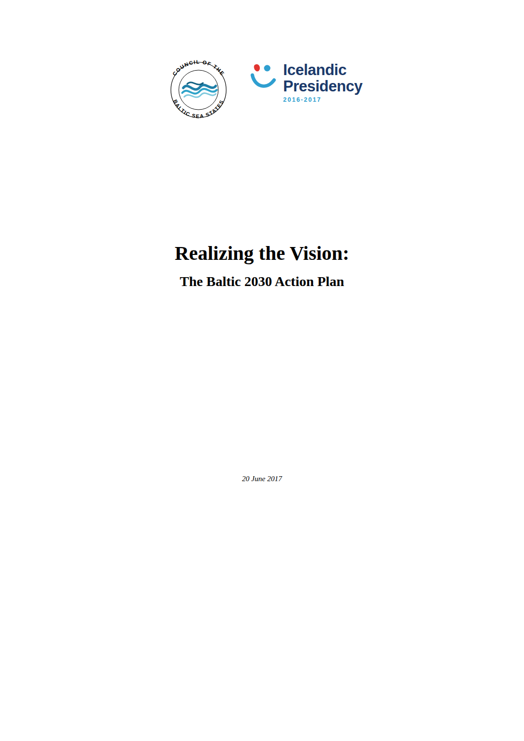COUNCIL OF THE BALTIC SEA STATES
Icelandic
Presidency
2016-2017
Realizing the Vision:
The Baltic 2030 Action Plan
20 June 2017